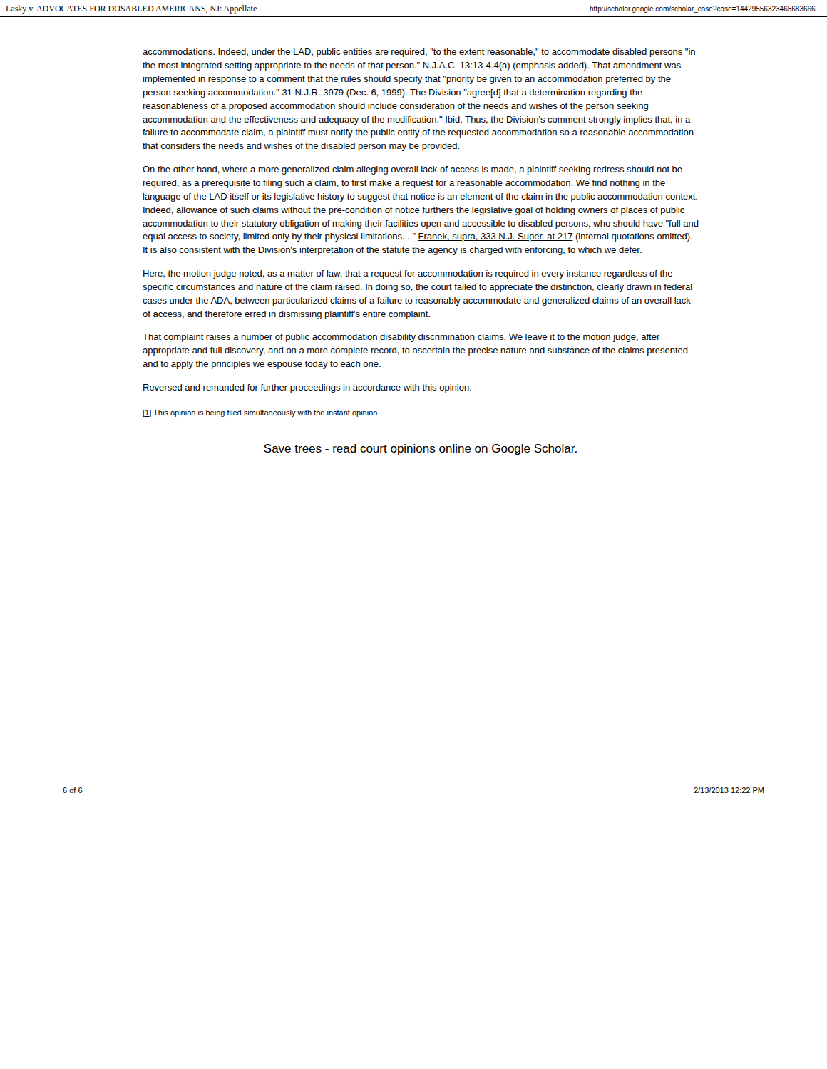Lasky v. ADVOCATES FOR DOSABLED AMERICANS, NJ: Appellate ...
http://scholar.google.com/scholar_case?case=14429556323465683666...
accommodations. Indeed, under the LAD, public entities are required, "to the extent reasonable," to accommodate disabled persons "in the most integrated setting appropriate to the needs of that person." N.J.A.C. 13:13-4.4(a) (emphasis added). That amendment was implemented in response to a comment that the rules should specify that "priority be given to an accommodation preferred by the person seeking accommodation." 31 N.J.R. 3979 (Dec. 6, 1999). The Division "agree[d] that a determination regarding the reasonableness of a proposed accommodation should include consideration of the needs and wishes of the person seeking accommodation and the effectiveness and adequacy of the modification." Ibid. Thus, the Division's comment strongly implies that, in a failure to accommodate claim, a plaintiff must notify the public entity of the requested accommodation so a reasonable accommodation that considers the needs and wishes of the disabled person may be provided.
On the other hand, where a more generalized claim alleging overall lack of access is made, a plaintiff seeking redress should not be required, as a prerequisite to filing such a claim, to first make a request for a reasonable accommodation. We find nothing in the language of the LAD itself or its legislative history to suggest that notice is an element of the claim in the public accommodation context. Indeed, allowance of such claims without the pre-condition of notice furthers the legislative goal of holding owners of places of public accommodation to their statutory obligation of making their facilities open and accessible to disabled persons, who should have "full and equal access to society, limited only by their physical limitations...." Franek, supra, 333 N.J. Super. at 217 (internal quotations omitted). It is also consistent with the Division's interpretation of the statute the agency is charged with enforcing, to which we defer.
Here, the motion judge noted, as a matter of law, that a request for accommodation is required in every instance regardless of the specific circumstances and nature of the claim raised. In doing so, the court failed to appreciate the distinction, clearly drawn in federal cases under the ADA, between particularized claims of a failure to reasonably accommodate and generalized claims of an overall lack of access, and therefore erred in dismissing plaintiff's entire complaint.
That complaint raises a number of public accommodation disability discrimination claims. We leave it to the motion judge, after appropriate and full discovery, and on a more complete record, to ascertain the precise nature and substance of the claims presented and to apply the principles we espouse today to each one.
Reversed and remanded for further proceedings in accordance with this opinion.
[1] This opinion is being filed simultaneously with the instant opinion.
Save trees - read court opinions online on Google Scholar.
6 of 6
2/13/2013 12:22 PM